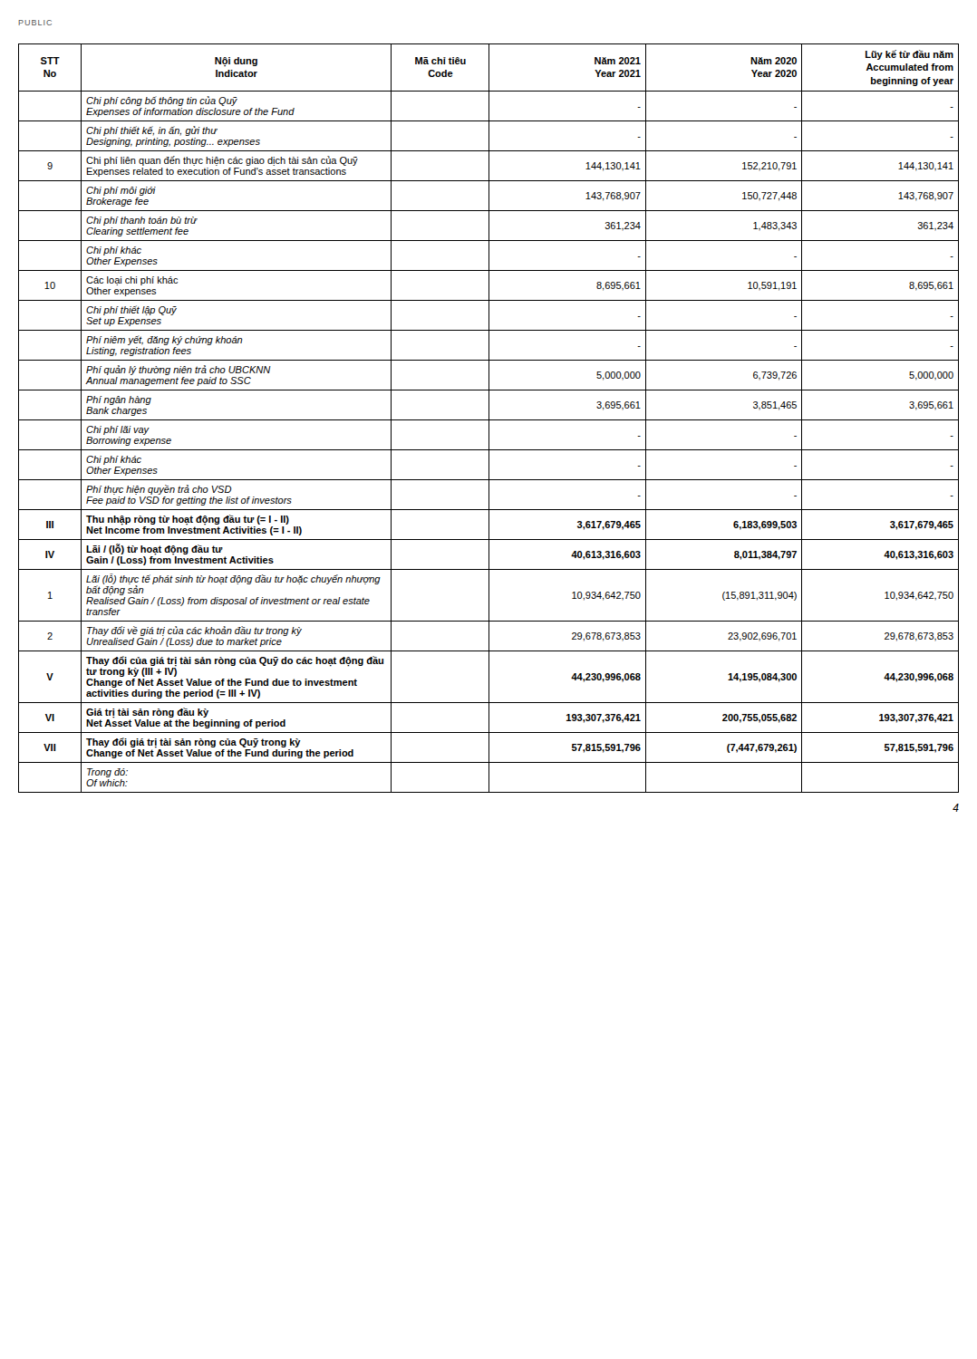PUBLIC
| STT No | Nội dung Indicator | Mã chỉ tiêu Code | Năm 2021 Year 2021 | Năm 2020 Year 2020 | Lũy kế từ đầu năm Accumulated from beginning of year |
| --- | --- | --- | --- | --- | --- |
| | Chi phí công bố thông tin của Quỹ Expenses of information disclosure of the Fund | | - | - | - |
| | Chi phí thiết kế, in ấn, gửi thư Designing, printing, posting... expenses | | - | - | - |
| 9 | Chi phí liên quan đến thực hiện các giao dịch tài sản của Quỹ Expenses related to execution of Fund's asset transactions | | 144,130,141 | 152,210,791 | 144,130,141 |
| | Chi phí môi giới Brokerage fee | | 143,768,907 | 150,727,448 | 143,768,907 |
| | Chi phí thanh toán bù trừ Clearing settlement fee | | 361,234 | 1,483,343 | 361,234 |
| | Chi phí khác Other Expenses | | - | - | - |
| 10 | Các loại chi phí khác Other expenses | | 8,695,661 | 10,591,191 | 8,695,661 |
| | Chi phí thiết lập Quỹ Set up Expenses | | - | - | - |
| | Phí niêm yết, đăng ký chứng khoán Listing, registration fees | | - | - | - |
| | Phí quản lý thường niên trả cho UBCKNN Annual management fee paid to SSC | | 5,000,000 | 6,739,726 | 5,000,000 |
| | Phí ngân hàng Bank charges | | 3,695,661 | 3,851,465 | 3,695,661 |
| | Chi phí lãi vay Borrowing expense | | - | - | - |
| | Chi phí khác Other Expenses | | - | - | - |
| | Phí thực hiện quyền trả cho VSD Fee paid to VSD for getting the list of investors | | - | - | - |
| III | Thu nhập ròng từ hoạt động đầu tư (= I - II) Net Income from Investment Activities (= I - II) | | 3,617,679,465 | 6,183,699,503 | 3,617,679,465 |
| IV | Lãi / (lỗ) từ hoạt động đầu tư Gain / (Loss) from Investment Activities | | 40,613,316,603 | 8,011,384,797 | 40,613,316,603 |
| 1 | Lãi (lỗ) thực tế phát sinh từ hoạt động đầu tư hoặc chuyển nhượng bất động sản Realised Gain / (Loss) from disposal of investment or real estate transfer | | 10,934,642,750 | (15,891,311,904) | 10,934,642,750 |
| 2 | Thay đổi về giá trị của các khoản đầu tư trong kỳ Unrealised Gain / (Loss) due to market price | | 29,678,673,853 | 23,902,696,701 | 29,678,673,853 |
| V | Thay đổi của giá trị tài sản ròng của Quỹ do các hoạt động đầu tư trong kỳ (III + IV) Change of Net Asset Value of the Fund due to investment activities during the period (= III + IV) | | 44,230,996,068 | 14,195,084,300 | 44,230,996,068 |
| VI | Giá trị tài sản ròng đầu kỳ Net Asset Value at the beginning of period | | 193,307,376,421 | 200,755,055,682 | 193,307,376,421 |
| VII | Thay đổi giá trị tài sản ròng của Quỹ trong kỳ Change of Net Asset Value of the Fund during the period | | 57,815,591,796 | (7,447,679,261) | 57,815,591,796 |
| | Trong đó: Of which: | | | | |
4